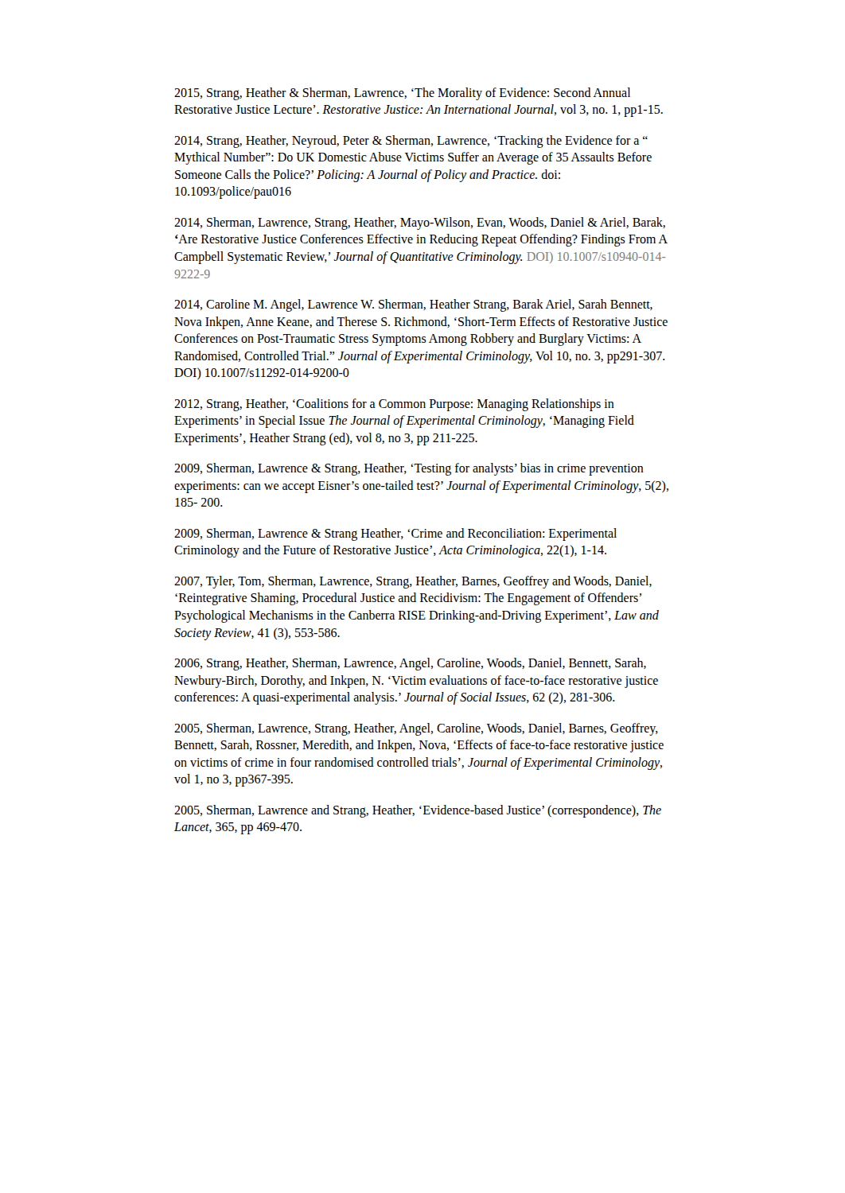2015, Strang, Heather & Sherman, Lawrence, ‘The Morality of Evidence: Second Annual Restorative Justice Lecture’. Restorative Justice: An International Journal, vol 3, no. 1, pp1-15.
2014, Strang, Heather, Neyroud, Peter & Sherman, Lawrence, ‘Tracking the Evidence for a “ Mythical Number”: Do UK Domestic Abuse Victims Suffer an Average of 35 Assaults Before Someone Calls the Police?’ Policing: A Journal of Policy and Practice. doi: 10.1093/police/pau016
2014, Sherman, Lawrence, Strang, Heather, Mayo-Wilson, Evan, Woods, Daniel & Ariel, Barak, ‘Are Restorative Justice Conferences Effective in Reducing Repeat Offending? Findings From A Campbell Systematic Review,’ Journal of Quantitative Criminology. DOI) 10.1007/s10940-014-9222-9
2014, Caroline M. Angel, Lawrence W. Sherman, Heather Strang, Barak Ariel, Sarah Bennett, Nova Inkpen, Anne Keane, and Therese S. Richmond, ‘Short-Term Effects of Restorative Justice Conferences on Post-Traumatic Stress Symptoms Among Robbery and Burglary Victims: A Randomised, Controlled Trial.” Journal of Experimental Criminology, Vol 10, no. 3, pp291-307. DOI) 10.1007/s11292-014-9200-0
2012, Strang, Heather, ‘Coalitions for a Common Purpose: Managing Relationships in Experiments’ in Special Issue The Journal of Experimental Criminology, ‘Managing Field Experiments’, Heather Strang (ed), vol 8, no 3, pp 211-225.
2009, Sherman, Lawrence & Strang, Heather, ‘Testing for analysts’ bias in crime prevention experiments: can we accept Eisner’s one-tailed test?’ Journal of Experimental Criminology, 5(2), 185- 200.
2009, Sherman, Lawrence & Strang Heather, ‘Crime and Reconciliation: Experimental Criminology and the Future of Restorative Justice’, Acta Criminologica, 22(1), 1-14.
2007, Tyler, Tom, Sherman, Lawrence, Strang, Heather, Barnes, Geoffrey and Woods, Daniel, ‘Reintegrative Shaming, Procedural Justice and Recidivism: The Engagement of Offenders’ Psychological Mechanisms in the Canberra RISE Drinking-and-Driving Experiment’, Law and Society Review, 41 (3), 553-586.
2006, Strang, Heather, Sherman, Lawrence, Angel, Caroline, Woods, Daniel, Bennett, Sarah, Newbury-Birch, Dorothy, and Inkpen, N. ‘Victim evaluations of face-to-face restorative justice conferences: A quasi-experimental analysis.’ Journal of Social Issues, 62 (2), 281-306.
2005, Sherman, Lawrence, Strang, Heather, Angel, Caroline, Woods, Daniel, Barnes, Geoffrey, Bennett, Sarah, Rossner, Meredith, and Inkpen, Nova, ‘Effects of face-to-face restorative justice on victims of crime in four randomised controlled trials’, Journal of Experimental Criminology, vol 1, no 3, pp367-395.
2005, Sherman, Lawrence and Strang, Heather, ‘Evidence-based Justice’ (correspondence), The Lancet, 365, pp 469-470.